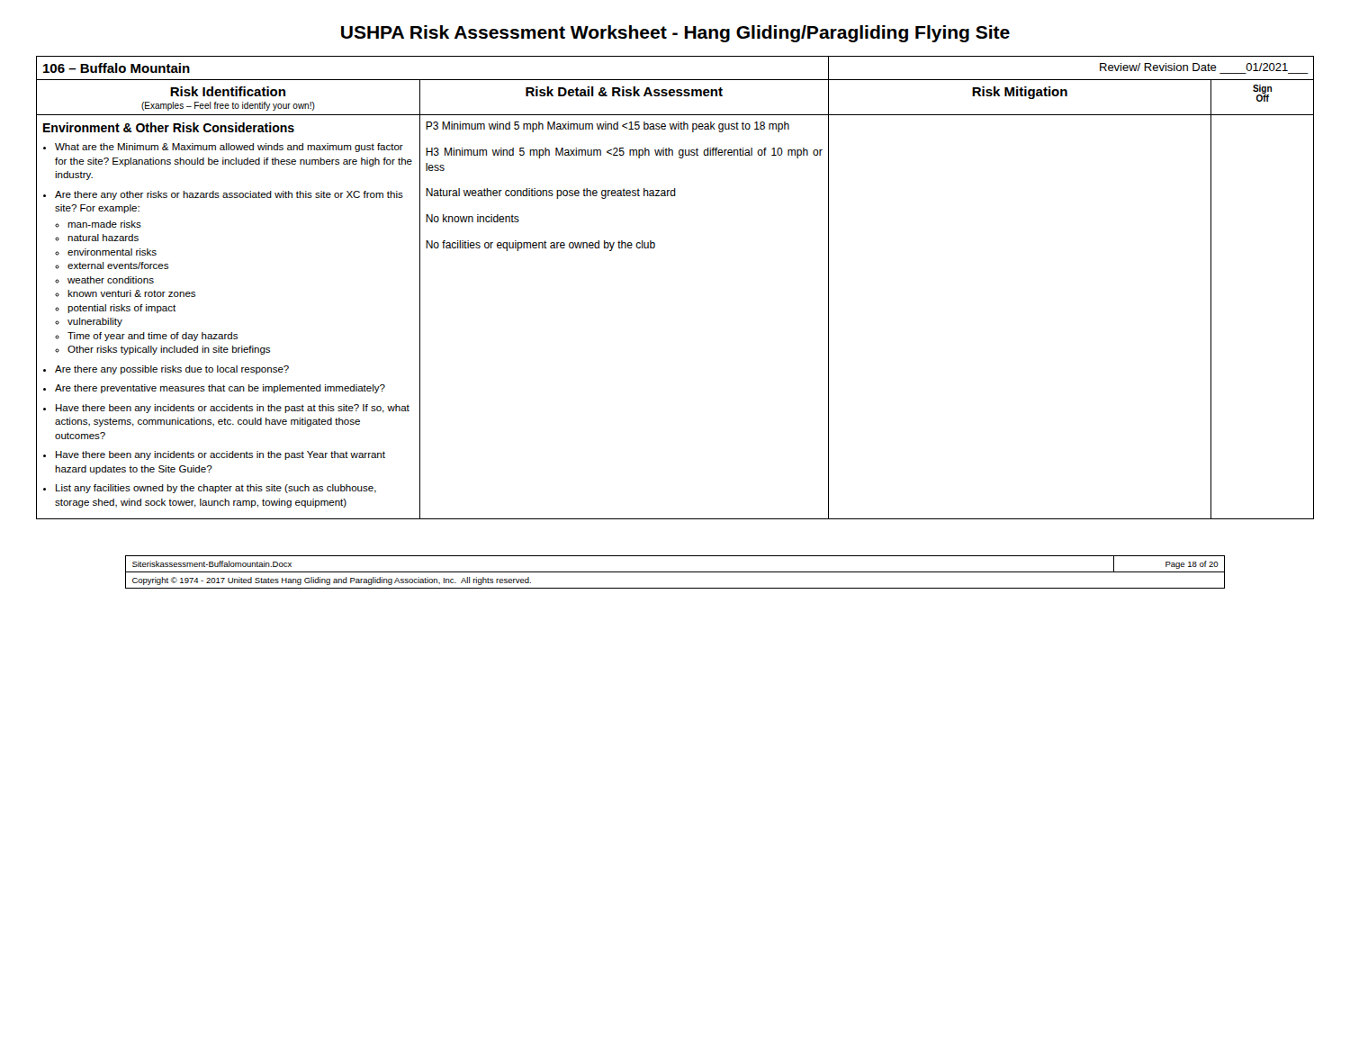USHPA Risk Assessment Worksheet - Hang Gliding/Paragliding Flying Site
| 106 – Buffalo Mountain | Review/ Revision Date ____01/2021___ |
| Risk Identification (Examples – Feel free to identify your own!) | Risk Detail & Risk Assessment | Risk Mitigation | Sign Off |
| Environment & Other Risk Considerations What are the Minimum & Maximum allowed winds and maximum gust factor for the site? Explanations should be included if these numbers are high for the industry. Are there any other risks or hazards associated with this site or XC from this site? For example: man-made risks natural hazards environmental risks external events/forces weather conditions known venturi & rotor zones potential risks of impact vulnerability Time of year and time of day hazards Other risks typically included in site briefings Are there any possible risks due to local response? Are there preventative measures that can be implemented immediately? Have there been any incidents or accidents in the past at this site? If so, what actions, systems, communications, etc. could have mitigated those outcomes? Have there been any incidents or accidents in the past Year that warrant hazard updates to the Site Guide? List any facilities owned by the chapter at this site (such as clubhouse, storage shed, wind sock tower, launch ramp, towing equipment) | P3 Minimum wind 5 mph Maximum wind <15 base with peak gust to 18 mph H3 Minimum wind 5 mph Maximum <25 mph with gust differential of 10 mph or less Natural weather conditions pose the greatest hazard No known incidents No facilities or equipment are owned by the club | | |
| Siteriskassessment-Buffalomountain.Docx | Page 18 of 20 |
| Copyright © 1974 - 2017 United States Hang Gliding and Paragliding Association, Inc. All rights reserved. |